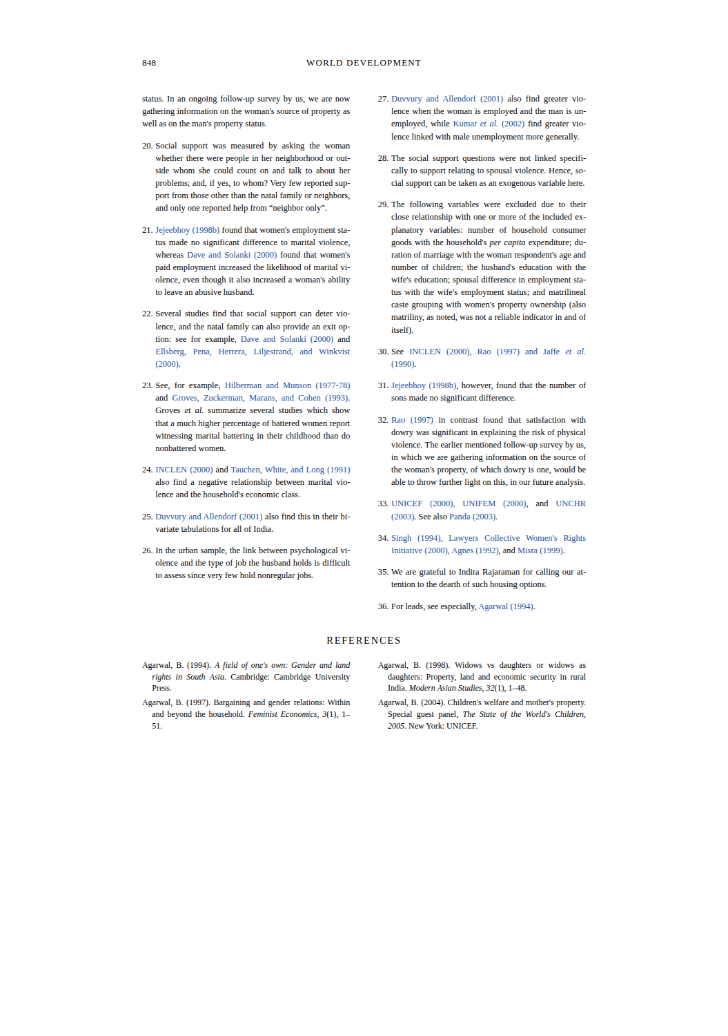848
WORLD DEVELOPMENT
status. In an ongoing follow-up survey by us, we are now gathering information on the woman's source of property as well as on the man's property status.
20. Social support was measured by asking the woman whether there were people in her neighborhood or outside whom she could count on and talk to about her problems; and, if yes, to whom? Very few reported support from those other than the natal family or neighbors, and only one reported help from “neighbor only”.
21. Jejeebhoy (1998b) found that women's employment status made no significant difference to marital violence, whereas Dave and Solanki (2000) found that women's paid employment increased the likelihood of marital violence, even though it also increased a woman's ability to leave an abusive husband.
22. Several studies find that social support can deter violence, and the natal family can also provide an exit option: see for example, Dave and Solanki (2000) and Ellsberg, Pena, Herrera, Liljestrand, and Winkvist (2000).
23. See, for example, Hilberman and Munson (1977-78) and Groves, Zuckerman, Marans, and Cohen (1993). Groves et al. summarize several studies which show that a much higher percentage of battered women report witnessing marital battering in their childhood than do nonbattered women.
24. INCLEN (2000) and Tauchen, White, and Long (1991) also find a negative relationship between marital violence and the household's economic class.
25. Duvvury and Allendorf (2001) also find this in their bivariate tabulations for all of India.
26. In the urban sample, the link between psychological violence and the type of job the husband holds is difficult to assess since very few hold nonregular jobs.
27. Duvvury and Allendorf (2001) also find greater violence when the woman is employed and the man is unemployed, while Kumar et al. (2002) find greater violence linked with male unemployment more generally.
28. The social support questions were not linked specifically to support relating to spousal violence. Hence, social support can be taken as an exogenous variable here.
29. The following variables were excluded due to their close relationship with one or more of the included explanatory variables: number of household consumer goods with the household's per capita expenditure; duration of marriage with the woman respondent's age and number of children; the husband's education with the wife's education; spousal difference in employment status with the wife's employment status; and matrilineal caste grouping with women's property ownership (also matriliny, as noted, was not a reliable indicator in and of itself).
30. See INCLEN (2000), Rao (1997) and Jaffe et al. (1990).
31. Jejeebhoy (1998b), however, found that the number of sons made no significant difference.
32. Rao (1997) in contrast found that satisfaction with dowry was significant in explaining the risk of physical violence. The earlier mentioned follow-up survey by us, in which we are gathering information on the source of the woman's property, of which dowry is one, would be able to throw further light on this, in our future analysis.
33. UNICEF (2000), UNIFEM (2000), and UNCHR (2003). See also Panda (2003).
34. Singh (1994), Lawyers Collective Women's Rights Initiative (2000), Agnes (1992), and Misra (1999).
35. We are grateful to Indira Rajaraman for calling our attention to the dearth of such housing options.
36. For leads, see especially, Agarwal (1994).
REFERENCES
Agarwal, B. (1994). A field of one's own: Gender and land rights in South Asia. Cambridge: Cambridge University Press.
Agarwal, B. (1997). Bargaining and gender relations: Within and beyond the household. Feminist Economics, 3(1), 1–51.
Agarwal, B. (1998). Widows vs daughters or widows as daughters: Property, land and economic security in rural India. Modern Asian Studies, 32(1), 1–48.
Agarwal, B. (2004). Children's welfare and mother's property. Special guest panel, The State of the World's Children, 2005. New York: UNICEF.